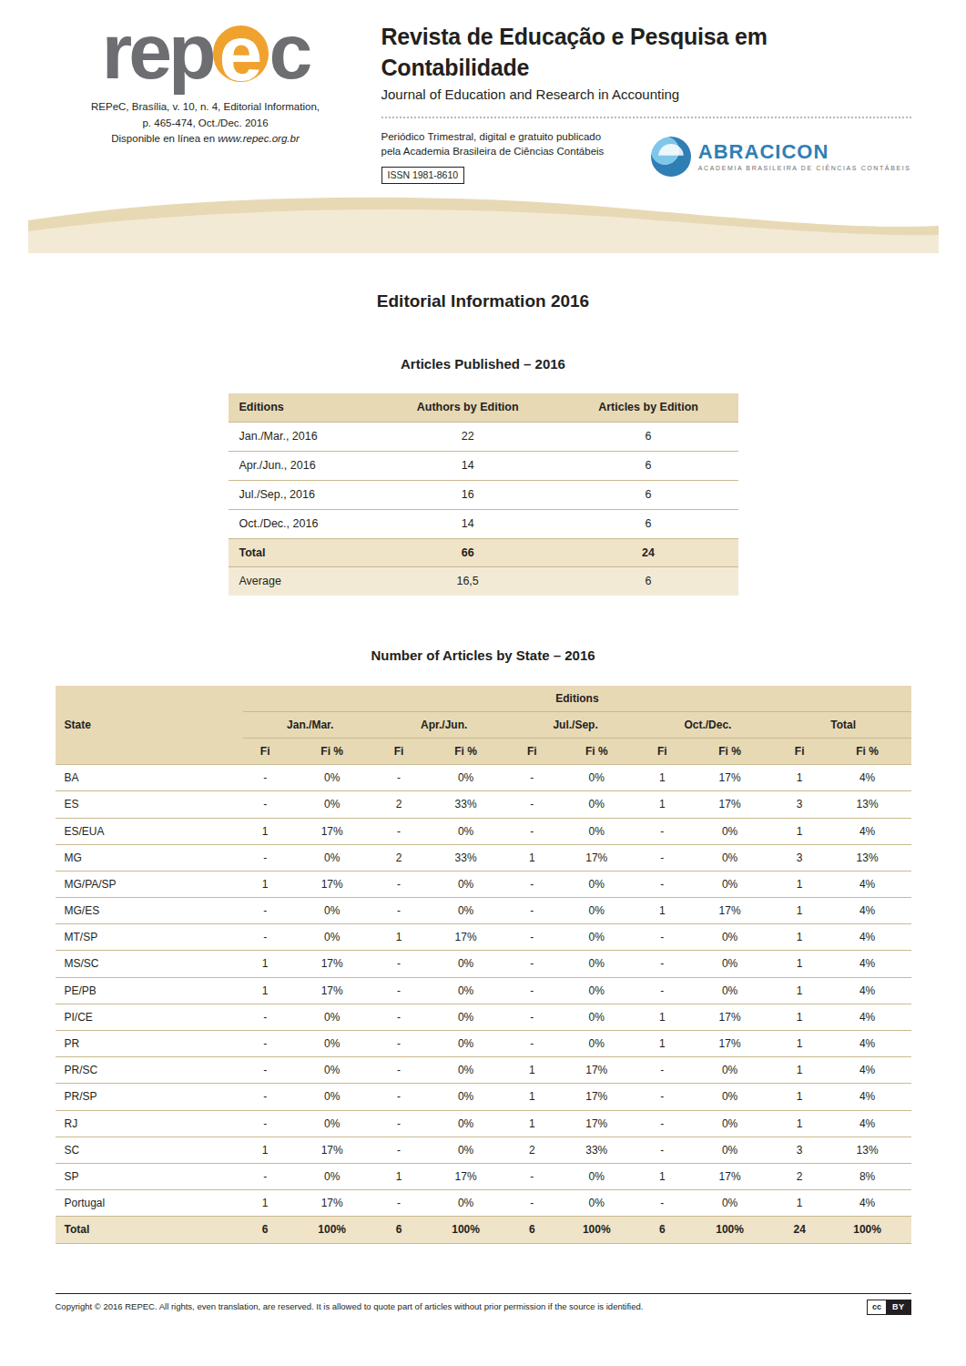repec
REPeC, Brasília, v. 10, n. 4, Editorial Information,
p. 465-474, Oct./Dec. 2016
Disponible en línea en www.repec.org.br
Revista de Educação e Pesquisa em Contabilidade
Journal of Education and Research in Accounting
Periódico Trimestral, digital e gratuito publicado
pela Academia Brasileira de Ciências Contábeis
ISSN 1981-8610
ABRACICONACADEMIA BRASILEIRA DE CIÊNCIAS CONTÁBEIS
Editorial Information 2016
Articles Published – 2016
| Editions | Authors by Edition | Articles by Edition |
| --- | --- | --- |
| Jan./Mar., 2016 | 22 | 6 |
| Apr./Jun., 2016 | 14 | 6 |
| Jul./Sep., 2016 | 16 | 6 |
| Oct./Dec., 2016 | 14 | 6 |
| Total | 66 | 24 |
| Average | 16,5 | 6 |
Number of Articles by State – 2016
| State | Editions |
| --- | --- |
| Jan./Mar. | Apr./Jun. | Jul./Sep. | Oct./Dec. | Total |
| Fi | Fi % | Fi | Fi % | Fi | Fi % | Fi | Fi % | Fi | Fi % |
| BA | - | 0% | - | 0% | - | 0% | 1 | 17% | 1 | 4% |
| ES | - | 0% | 2 | 33% | - | 0% | 1 | 17% | 3 | 13% |
| ES/EUA | 1 | 17% | - | 0% | - | 0% | - | 0% | 1 | 4% |
| MG | - | 0% | 2 | 33% | 1 | 17% | - | 0% | 3 | 13% |
| MG/PA/SP | 1 | 17% | - | 0% | - | 0% | - | 0% | 1 | 4% |
| MG/ES | - | 0% | - | 0% | - | 0% | 1 | 17% | 1 | 4% |
| MT/SP | - | 0% | 1 | 17% | - | 0% | - | 0% | 1 | 4% |
| MS/SC | 1 | 17% | - | 0% | - | 0% | - | 0% | 1 | 4% |
| PE/PB | 1 | 17% | - | 0% | - | 0% | - | 0% | 1 | 4% |
| PI/CE | - | 0% | - | 0% | - | 0% | 1 | 17% | 1 | 4% |
| PR | - | 0% | - | 0% | - | 0% | 1 | 17% | 1 | 4% |
| PR/SC | - | 0% | - | 0% | 1 | 17% | - | 0% | 1 | 4% |
| PR/SP | - | 0% | - | 0% | 1 | 17% | - | 0% | 1 | 4% |
| RJ | - | 0% | - | 0% | 1 | 17% | - | 0% | 1 | 4% |
| SC | 1 | 17% | - | 0% | 2 | 33% | - | 0% | 3 | 13% |
| SP | - | 0% | 1 | 17% | - | 0% | 1 | 17% | 2 | 8% |
| Portugal | 1 | 17% | - | 0% | - | 0% | - | 0% | 1 | 4% |
| Total | 6 | 100% | 6 | 100% | 6 | 100% | 6 | 100% | 24 | 100% |
Copyright © 2016 REPEC. All rights, even translation, are reserved. It is allowed to quote part of articles without prior permission if the source is identified. cc BY